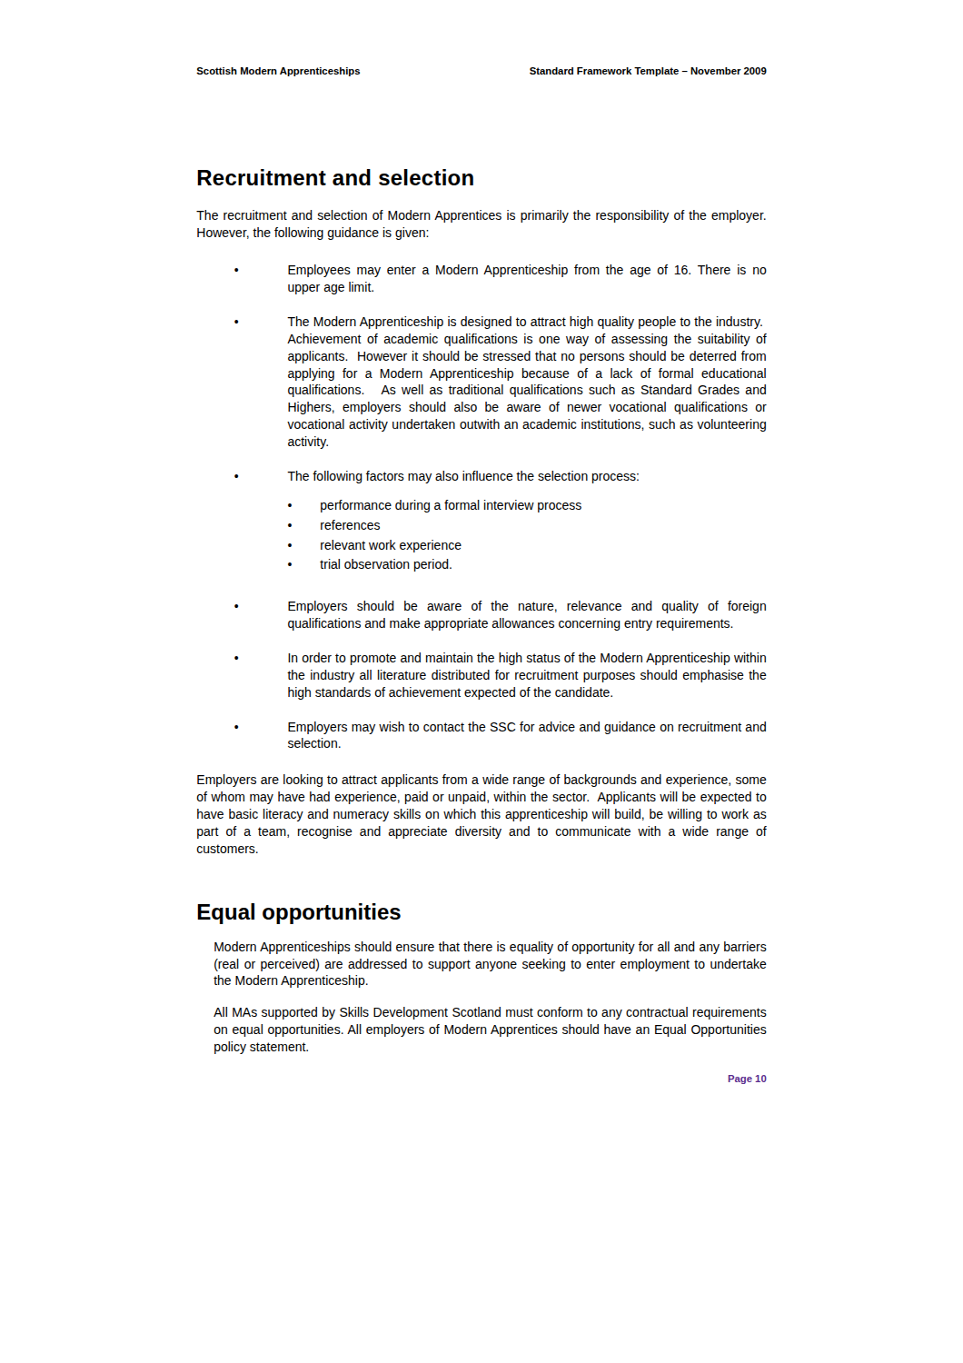Scottish Modern Apprenticeships Standard Framework Template – November 2009
Recruitment and selection
The recruitment and selection of Modern Apprentices is primarily the responsibility of the employer. However, the following guidance is given:
Employees may enter a Modern Apprenticeship from the age of 16. There is no upper age limit.
The Modern Apprenticeship is designed to attract high quality people to the industry. Achievement of academic qualifications is one way of assessing the suitability of applicants. However it should be stressed that no persons should be deterred from applying for a Modern Apprenticeship because of a lack of formal educational qualifications. As well as traditional qualifications such as Standard Grades and Highers, employers should also be aware of newer vocational qualifications or vocational activity undertaken outwith an academic institutions, such as volunteering activity.
The following factors may also influence the selection process:
performance during a formal interview process
references
relevant work experience
trial observation period.
Employers should be aware of the nature, relevance and quality of foreign qualifications and make appropriate allowances concerning entry requirements.
In order to promote and maintain the high status of the Modern Apprenticeship within the industry all literature distributed for recruitment purposes should emphasise the high standards of achievement expected of the candidate.
Employers may wish to contact the SSC for advice and guidance on recruitment and selection.
Employers are looking to attract applicants from a wide range of backgrounds and experience, some of whom may have had experience, paid or unpaid, within the sector. Applicants will be expected to have basic literacy and numeracy skills on which this apprenticeship will build, be willing to work as part of a team, recognise and appreciate diversity and to communicate with a wide range of customers.
Equal opportunities
Modern Apprenticeships should ensure that there is equality of opportunity for all and any barriers (real or perceived) are addressed to support anyone seeking to enter employment to undertake the Modern Apprenticeship.
All MAs supported by Skills Development Scotland must conform to any contractual requirements on equal opportunities. All employers of Modern Apprentices should have an Equal Opportunities policy statement.
Page 10